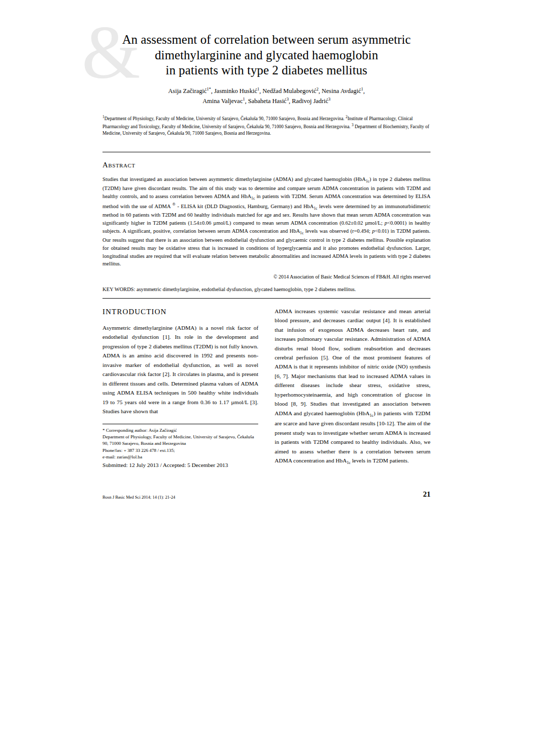&
An assessment of correlation between serum asymmetric
dimethylarginine and glycated haemoglobin
in patients with type 2 diabetes mellitus
Asija Začiragić1*, Jasminko Huskić1, Nedžad Mulabegović2, Nesina Avdagić1,
Amina Valjevac1, Sabaheta Hasić3, Radivoj Jadrić3
1Department of Physiology, Faculty of Medicine, University of Sarajevo, Čekaluša 90, 71000 Sarajevo, Bosnia and Herzegovina. 2Institute of Pharmacology, Clinical Pharmacology and Toxicology, Faculty of Medicine, University of Sarajevo, Čekaluša 90, 71000 Sarajevo, Bosnia and Herzegovina. 3 Department of Biochemistry, Faculty of Medicine, University of Sarajevo, Čekaluša 90, 71000 Sarajevo, Bosnia and Herzegovina.
Abstract
Studies that investigated an association between asymmetric dimethylarginine (ADMA) and glycated haemoglobin (HbA1c) in type 2 diabetes mellitus (T2DM) have given discordant results. The aim of this study was to determine and compare serum ADMA concentration in patients with T2DM and healthy controls, and to assess correlation between ADMA and HbA1c in patients with T2DM. Serum ADMA concentration was determined by ELISA method with the use of ADMA ® - ELISA kit (DLD Diagnostics, Hamburg, Germany) and HbA1c levels were determined by an immunoturbidimetric method in 60 patients with T2DM and 60 healthy individuals matched for age and sex. Results have shown that mean serum ADMA concentration was significantly higher in T2DM patients (1.54±0.06 µmol/L) compared to mean serum ADMA concentration (0.62±0.02 µmol/L; p<0.0001) in healthy subjects. A significant, positive, correlation between serum ADMA concentration and HbA1c levels was observed (r=0.494; p<0.01) in T2DM patients. Our results suggest that there is an association between endothelial dysfunction and glycaemic control in type 2 diabetes mellitus. Possible explanation for obtained results may be oxidative stress that is increased in conditions of hyperglycaemia and it also promotes endothelial dysfunction. Larger, longitudinal studies are required that will evaluate relation between metabolic abnormalities and increased ADMA levels in patients with type 2 diabetes mellitus.
© 2014 Association of Basic Medical Sciences of FB&H. All rights reserved
KEY WORDS: asymmetric dimethylarginine, endothelial dysfunction, glycated haemoglobin, type 2 diabetes mellitus.
INTRODUCTION
Asymmetric dimethylarginine (ADMA) is a novel risk factor of endothelial dysfunction [1]. Its role in the development and progression of type 2 diabetes mellitus (T2DM) is not fully known. ADMA is an amino acid discovered in 1992 and presents non-invasive marker of endothelial dysfunction, as well as novel cardiovascular risk factor [2]. It circulates in plasma, and is present in different tissues and cells. Determined plasma values of ADMA using ADMA ELISA techniques in 500 healthy white individuals 19 to 75 years old were in a range from 0.36 to 1.17 µmol/L [3]. Studies have shown that
* Corresponding author: Asija Začiragić
Department of Physiology, Faculty of Medicine, University of Sarajevo, Čekaluša 90, 71000 Sarajevo, Bosnia and Herzegovina
Phone/fax: + 387 33 226 478 / ext.135;
e-mail: zarias@lol.ba
Submitted: 12 July 2013 / Accepted: 5 December 2013
ADMA increases systemic vascular resistance and mean arterial blood pressure, and decreases cardiac output [4]. It is established that infusion of exogenous ADMA decreases heart rate, and increases pulmonary vascular resistance. Administration of ADMA disturbs renal blood flow, sodium reabsorbtion and decreases cerebral perfusion [5]. One of the most prominent features of ADMA is that it represents inhibitor of nitric oxide (NO) synthesis [6, 7]. Major mechanisms that lead to increased ADMA values in different diseases include shear stress, oxidative stress, hyperhomocysteinaemia, and high concentration of glucose in blood [8, 9]. Studies that investigated an association between ADMA and glycated haemoglobin (HbA1c) in patients with T2DM are scarce and have given discordant results [10-12]. The aim of the present study was to investigate whether serum ADMA is increased in patients with T2DM compared to healthy individuals. Also, we aimed to assess whether there is a correlation between serum ADMA concentration and HbA1c levels in T2DM patients.
Bosn J Basic Med Sci 2014; 14 (1): 21-24 21